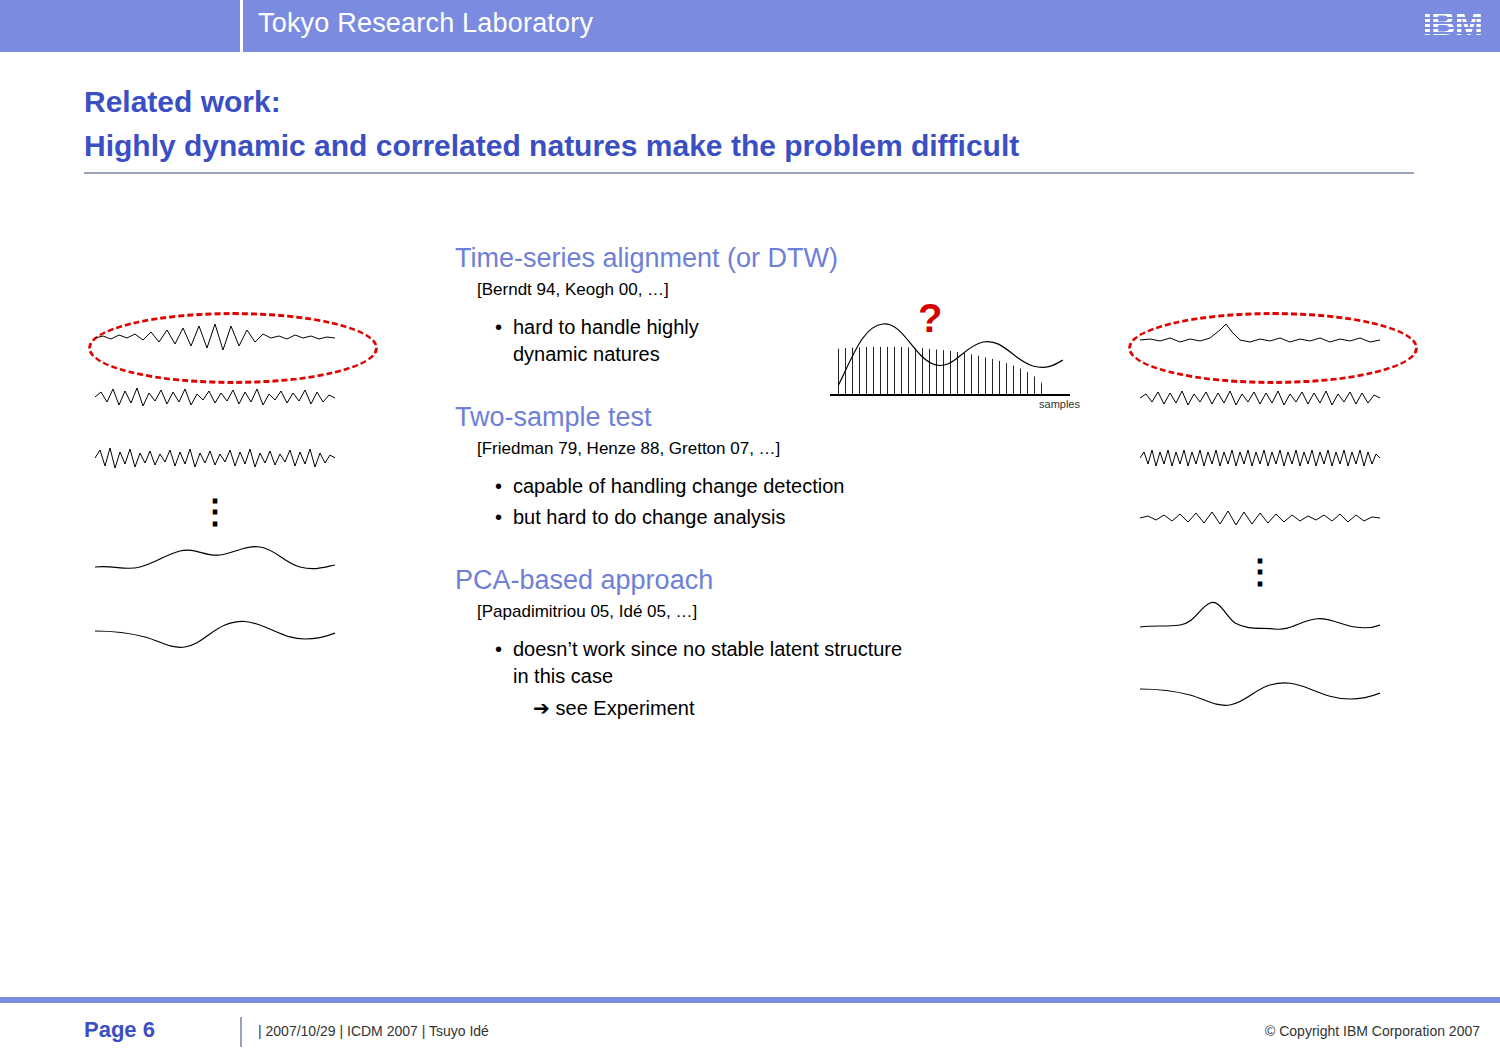Tokyo Research Laboratory
IBM
Related work:
Highly dynamic and correlated natures make the problem difficult
⋮
Time-series alignment (or DTW)
[Berndt 94, Keogh 00, …]
hard to handle highly
dynamic natures
Two-sample test
[Friedman 79, Henze 88, Gretton 07, …]
capable of handling change detection
but hard to do change analysis
PCA-based approach
[Papadimitriou 05, Idé 05, …]
doesn’t work since no stable latent structure
in this case
➔ see Experiment
?
samples
⋮
Page 6
| 2007/10/29 | ICDM 2007 | Tsuyo Idé
© Copyright IBM Corporation 2007